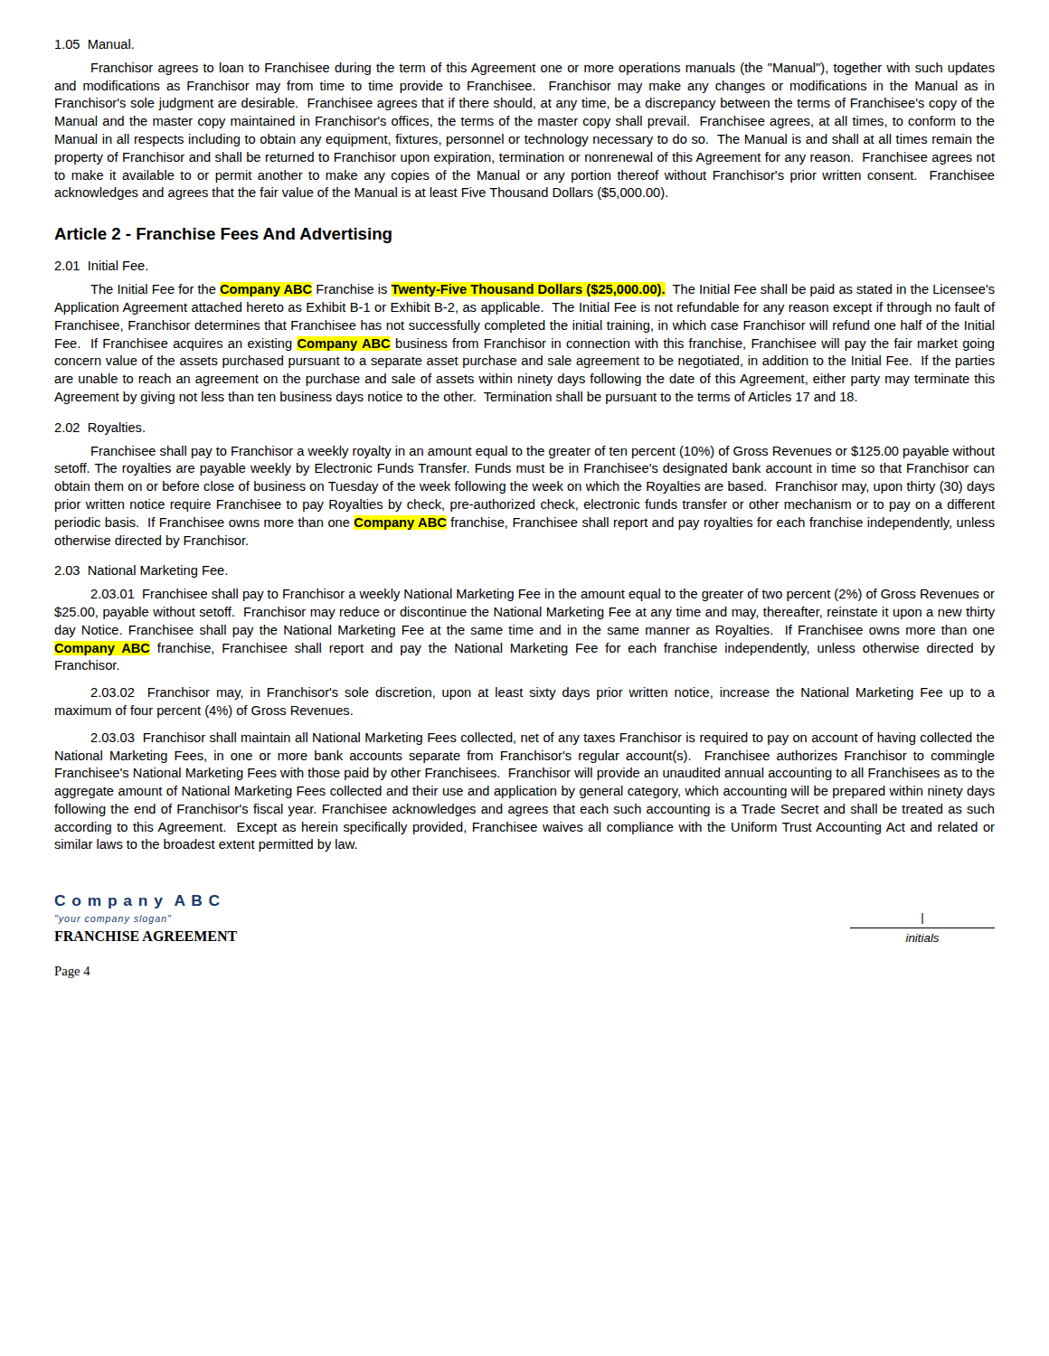1.05 Manual.
Franchisor agrees to loan to Franchisee during the term of this Agreement one or more operations manuals (the "Manual"), together with such updates and modifications as Franchisor may from time to time provide to Franchisee. Franchisor may make any changes or modifications in the Manual as in Franchisor's sole judgment are desirable. Franchisee agrees that if there should, at any time, be a discrepancy between the terms of Franchisee's copy of the Manual and the master copy maintained in Franchisor's offices, the terms of the master copy shall prevail. Franchisee agrees, at all times, to conform to the Manual in all respects including to obtain any equipment, fixtures, personnel or technology necessary to do so. The Manual is and shall at all times remain the property of Franchisor and shall be returned to Franchisor upon expiration, termination or nonrenewal of this Agreement for any reason. Franchisee agrees not to make it available to or permit another to make any copies of the Manual or any portion thereof without Franchisor's prior written consent. Franchisee acknowledges and agrees that the fair value of the Manual is at least Five Thousand Dollars ($5,000.00).
Article 2 - Franchise Fees And Advertising
2.01 Initial Fee.
The Initial Fee for the Company ABC Franchise is Twenty-Five Thousand Dollars ($25,000.00). The Initial Fee shall be paid as stated in the Licensee's Application Agreement attached hereto as Exhibit B-1 or Exhibit B-2, as applicable. The Initial Fee is not refundable for any reason except if through no fault of Franchisee, Franchisor determines that Franchisee has not successfully completed the initial training, in which case Franchisor will refund one half of the Initial Fee. If Franchisee acquires an existing Company ABC business from Franchisor in connection with this franchise, Franchisee will pay the fair market going concern value of the assets purchased pursuant to a separate asset purchase and sale agreement to be negotiated, in addition to the Initial Fee. If the parties are unable to reach an agreement on the purchase and sale of assets within ninety days following the date of this Agreement, either party may terminate this Agreement by giving not less than ten business days notice to the other. Termination shall be pursuant to the terms of Articles 17 and 18.
2.02 Royalties.
Franchisee shall pay to Franchisor a weekly royalty in an amount equal to the greater of ten percent (10%) of Gross Revenues or $125.00 payable without setoff. The royalties are payable weekly by Electronic Funds Transfer. Funds must be in Franchisee's designated bank account in time so that Franchisor can obtain them on or before close of business on Tuesday of the week following the week on which the Royalties are based. Franchisor may, upon thirty (30) days prior written notice require Franchisee to pay Royalties by check, pre-authorized check, electronic funds transfer or other mechanism or to pay on a different periodic basis. If Franchisee owns more than one Company ABC franchise, Franchisee shall report and pay royalties for each franchise independently, unless otherwise directed by Franchisor.
2.03 National Marketing Fee.
2.03.01 Franchisee shall pay to Franchisor a weekly National Marketing Fee in the amount equal to the greater of two percent (2%) of Gross Revenues or $25.00, payable without setoff. Franchisor may reduce or discontinue the National Marketing Fee at any time and may, thereafter, reinstate it upon a new thirty day Notice. Franchisee shall pay the National Marketing Fee at the same time and in the same manner as Royalties. If Franchisee owns more than one Company ABC franchise, Franchisee shall report and pay the National Marketing Fee for each franchise independently, unless otherwise directed by Franchisor.
2.03.02 Franchisor may, in Franchisor's sole discretion, upon at least sixty days prior written notice, increase the National Marketing Fee up to a maximum of four percent (4%) of Gross Revenues.
2.03.03 Franchisor shall maintain all National Marketing Fees collected, net of any taxes Franchisor is required to pay on account of having collected the National Marketing Fees, in one or more bank accounts separate from Franchisor's regular account(s). Franchisee authorizes Franchisor to commingle Franchisee's National Marketing Fees with those paid by other Franchisees. Franchisor will provide an unaudited annual accounting to all Franchisees as to the aggregate amount of National Marketing Fees collected and their use and application by general category, which accounting will be prepared within ninety days following the end of Franchisor's fiscal year. Franchisee acknowledges and agrees that each such accounting is a Trade Secret and shall be treated as such according to this Agreement. Except as herein specifically provided, Franchisee waives all compliance with the Uniform Trust Accounting Act and related or similar laws to the broadest extent permitted by law.
C o m p a n y A B C
"your company slogan"
FRANCHISE AGREEMENT
|
initials
Page 4